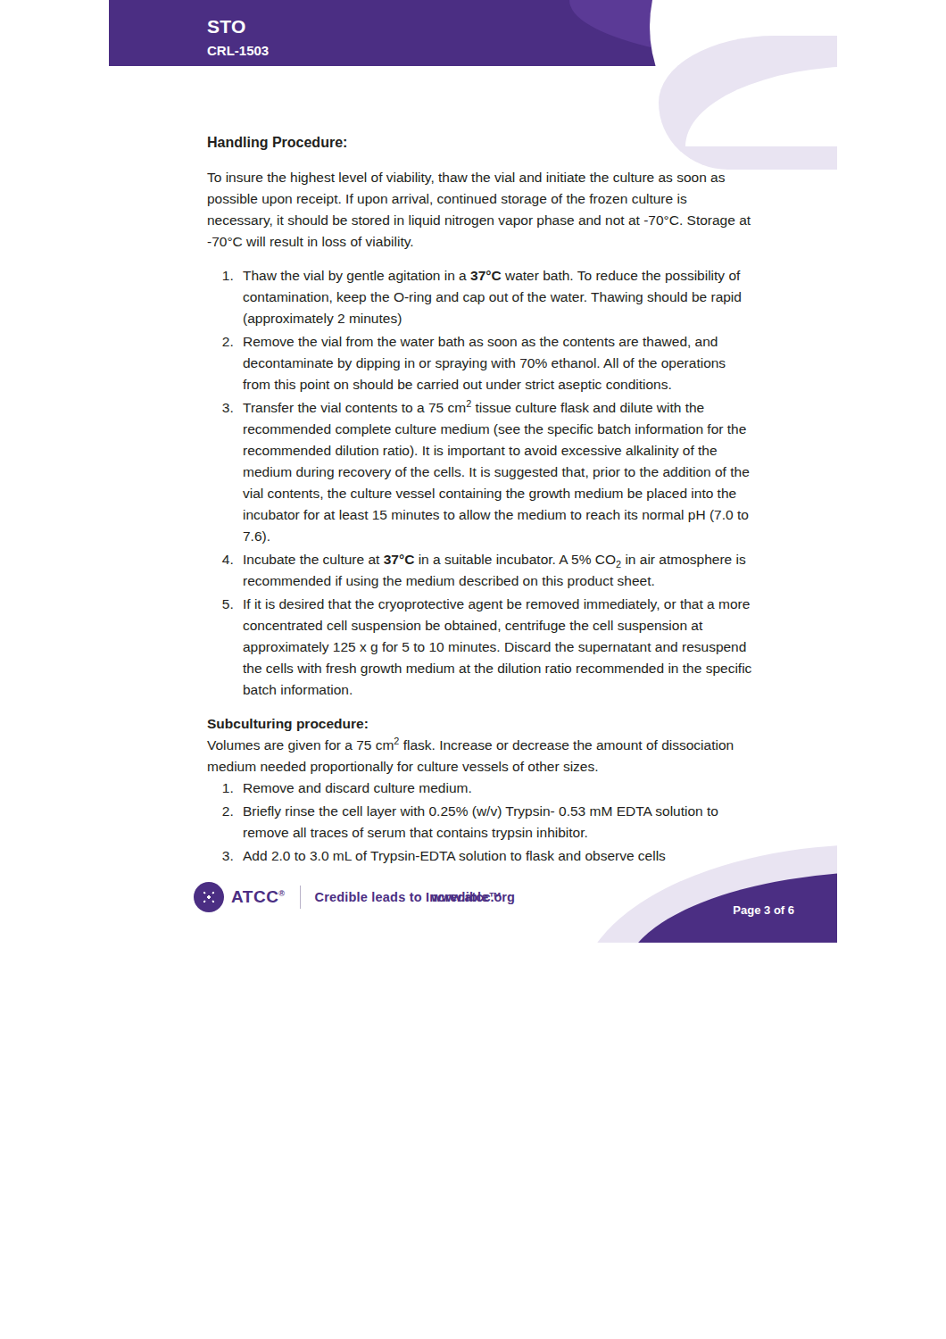STO
CRL-1503
Product Sheet
Handling Procedure:
To insure the highest level of viability, thaw the vial and initiate the culture as soon as possible upon receipt. If upon arrival, continued storage of the frozen culture is necessary, it should be stored in liquid nitrogen vapor phase and not at -70°C. Storage at -70°C will result in loss of viability.
Thaw the vial by gentle agitation in a 37°C water bath. To reduce the possibility of contamination, keep the O-ring and cap out of the water. Thawing should be rapid (approximately 2 minutes)
Remove the vial from the water bath as soon as the contents are thawed, and decontaminate by dipping in or spraying with 70% ethanol. All of the operations from this point on should be carried out under strict aseptic conditions.
Transfer the vial contents to a 75 cm2 tissue culture flask and dilute with the recommended complete culture medium (see the specific batch information for the recommended dilution ratio). It is important to avoid excessive alkalinity of the medium during recovery of the cells. It is suggested that, prior to the addition of the vial contents, the culture vessel containing the growth medium be placed into the incubator for at least 15 minutes to allow the medium to reach its normal pH (7.0 to 7.6).
Incubate the culture at 37°C in a suitable incubator. A 5% CO2 in air atmosphere is recommended if using the medium described on this product sheet.
If it is desired that the cryoprotective agent be removed immediately, or that a more concentrated cell suspension be obtained, centrifuge the cell suspension at approximately 125 x g for 5 to 10 minutes. Discard the supernatant and resuspend the cells with fresh growth medium at the dilution ratio recommended in the specific batch information.
Subculturing procedure:
Volumes are given for a 75 cm2 flask. Increase or decrease the amount of dissociation medium needed proportionally for culture vessels of other sizes.
Remove and discard culture medium.
Briefly rinse the cell layer with 0.25% (w/v) Trypsin- 0.53 mM EDTA solution to remove all traces of serum that contains trypsin inhibitor.
Add 2.0 to 3.0 mL of Trypsin-EDTA solution to flask and observe cells
ATCC®
Credible leads to Incredible™
www.atcc.org
Page 3 of 6